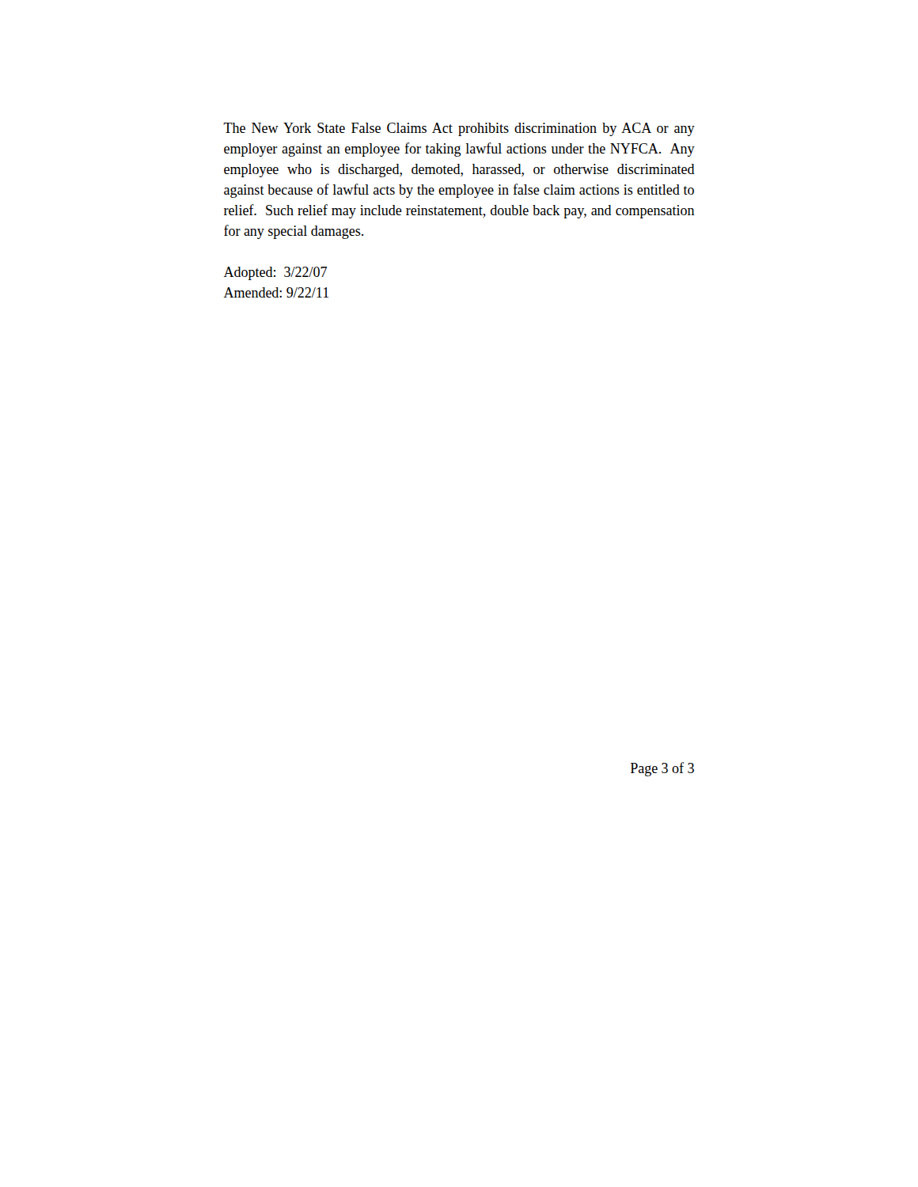The New York State False Claims Act prohibits discrimination by ACA or any employer against an employee for taking lawful actions under the NYFCA. Any employee who is discharged, demoted, harassed, or otherwise discriminated against because of lawful acts by the employee in false claim actions is entitled to relief. Such relief may include reinstatement, double back pay, and compensation for any special damages.
Adopted: 3/22/07
Amended: 9/22/11
Page 3 of 3